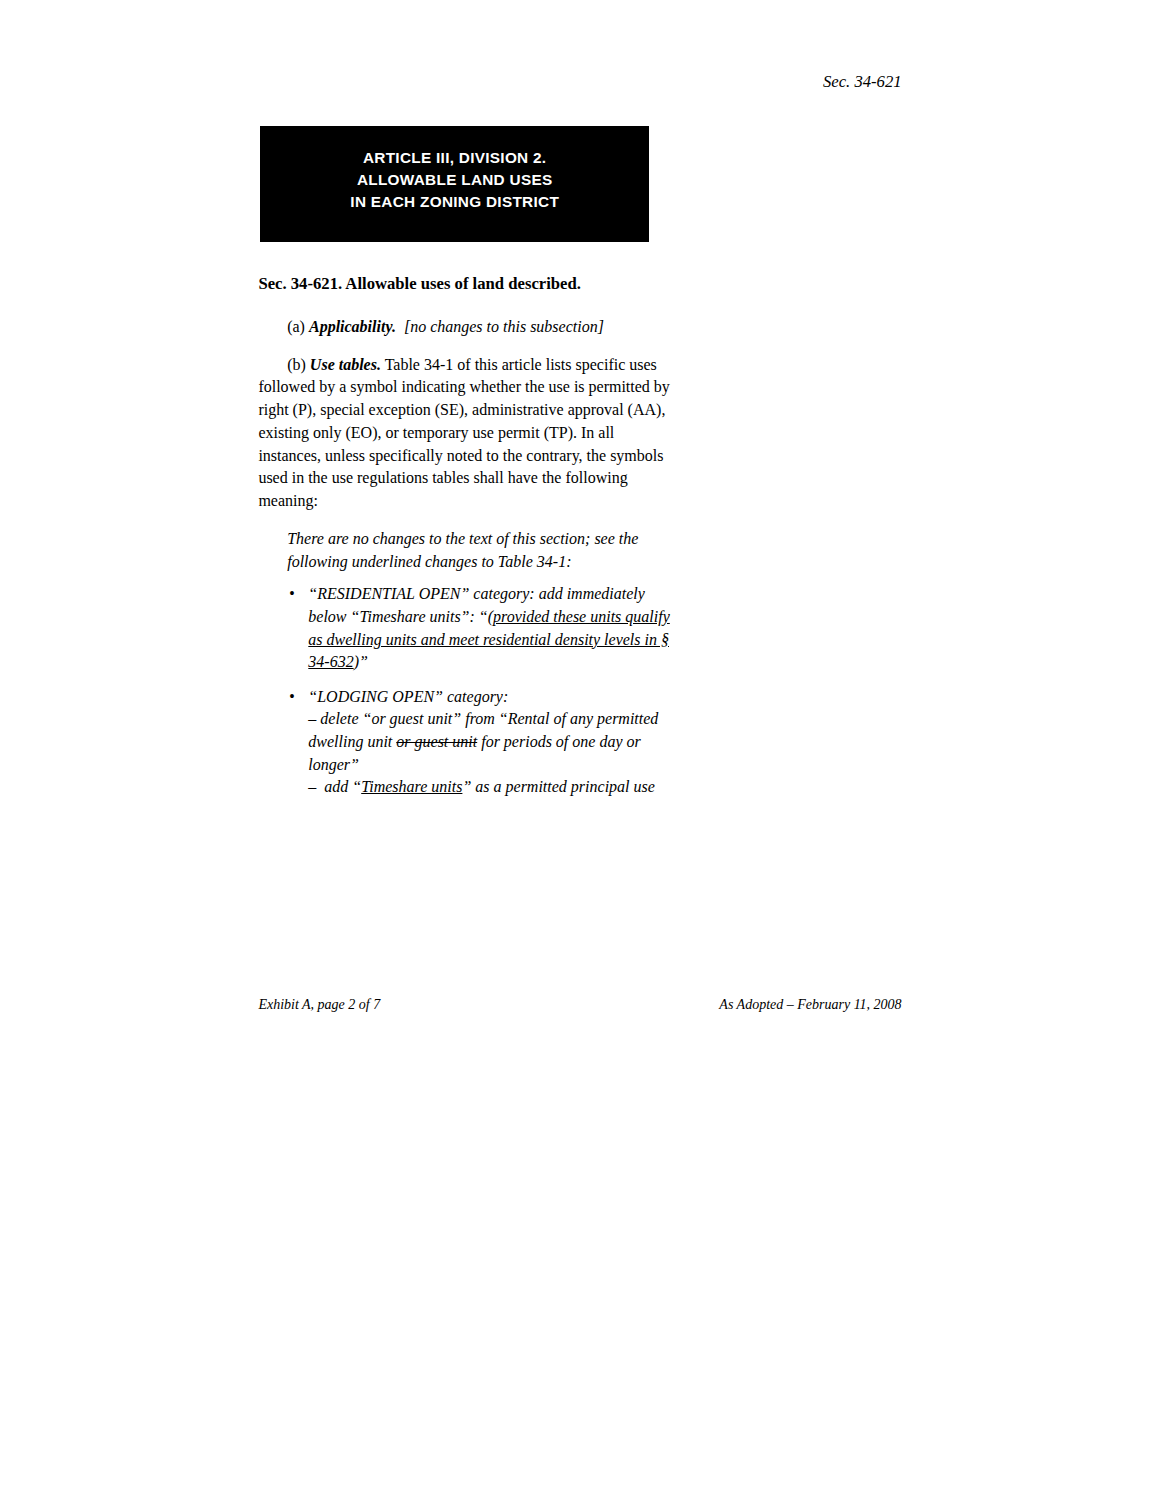Sec. 34-621
ARTICLE III, DIVISION 2.
ALLOWABLE LAND USES
IN EACH ZONING DISTRICT
Sec. 34-621. Allowable uses of land described.
(a) Applicability. [no changes to this subsection]
(b) Use tables. Table 34-1 of this article lists specific uses followed by a symbol indicating whether the use is permitted by right (P), special exception (SE), administrative approval (AA), existing only (EO), or temporary use permit (TP). In all instances, unless specifically noted to the contrary, the symbols used in the use regulations tables shall have the following meaning:
There are no changes to the text of this section; see the following underlined changes to Table 34-1:
“RESIDENTIAL OPEN” category: add immediately below “Timeshare units”: “(provided these units qualify as dwelling units and meet residential density levels in § 34-632)”
“LODGING OPEN” category:
– delete “or guest unit” from “Rental of any permitted dwelling unit or guest unit for periods of one day or longer”
– add “Timeshare units” as a permitted principal use
Exhibit A, page 2 of 7 As Adopted – February 11, 2008